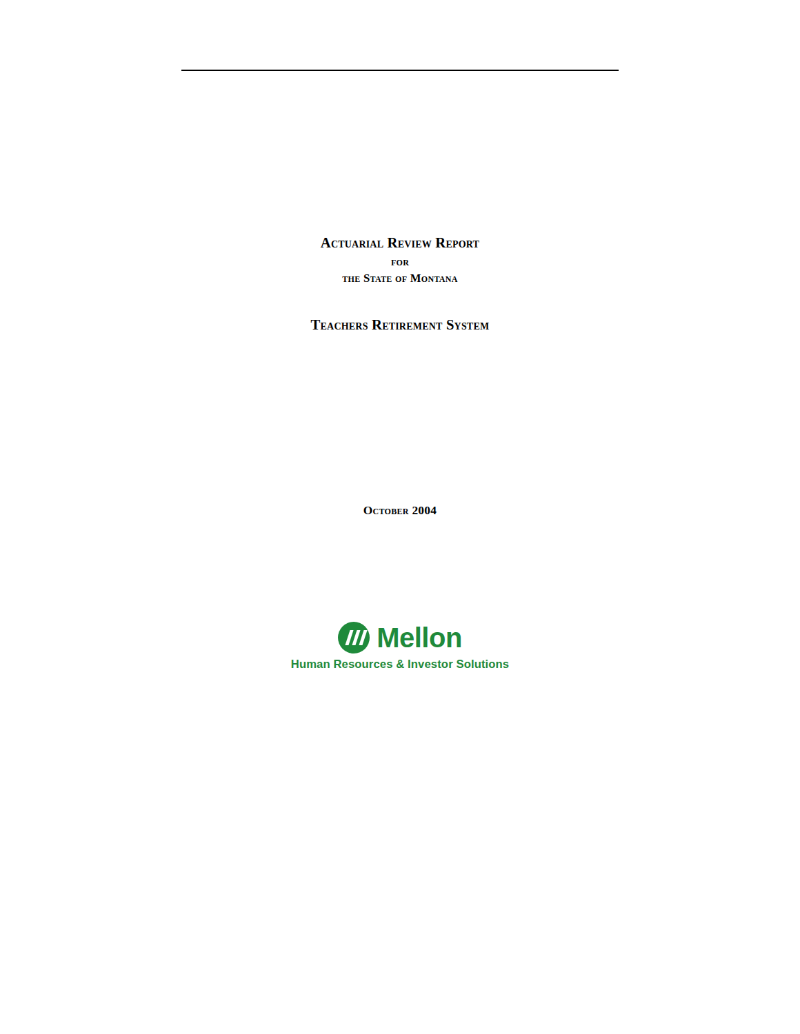Actuarial Review Report
for
the State of Montana
Teachers Retirement System
October 2004
Mellon
Human Resources & Investor Solutions